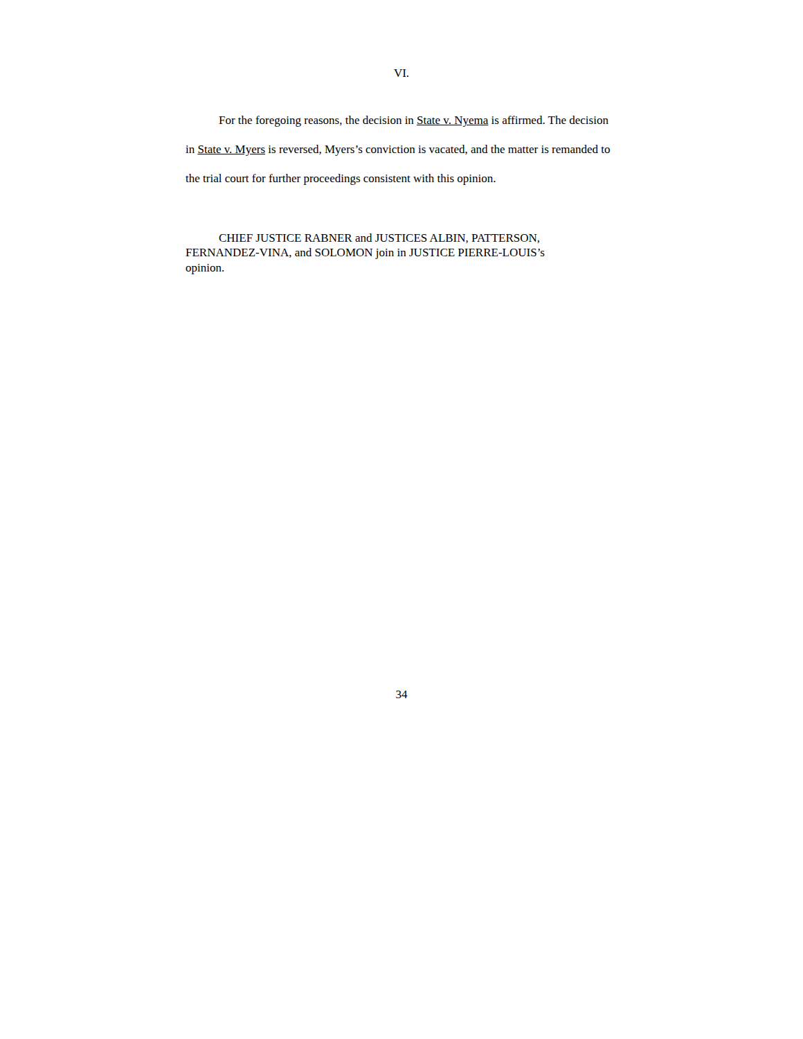VI.
For the foregoing reasons, the decision in State v. Nyema is affirmed. The decision in State v. Myers is reversed, Myers’s conviction is vacated, and the matter is remanded to the trial court for further proceedings consistent with this opinion.
CHIEF JUSTICE RABNER and JUSTICES ALBIN, PATTERSON,
FERNANDEZ-VINA, and SOLOMON join in JUSTICE PIERRE-LOUIS’s
opinion.
34